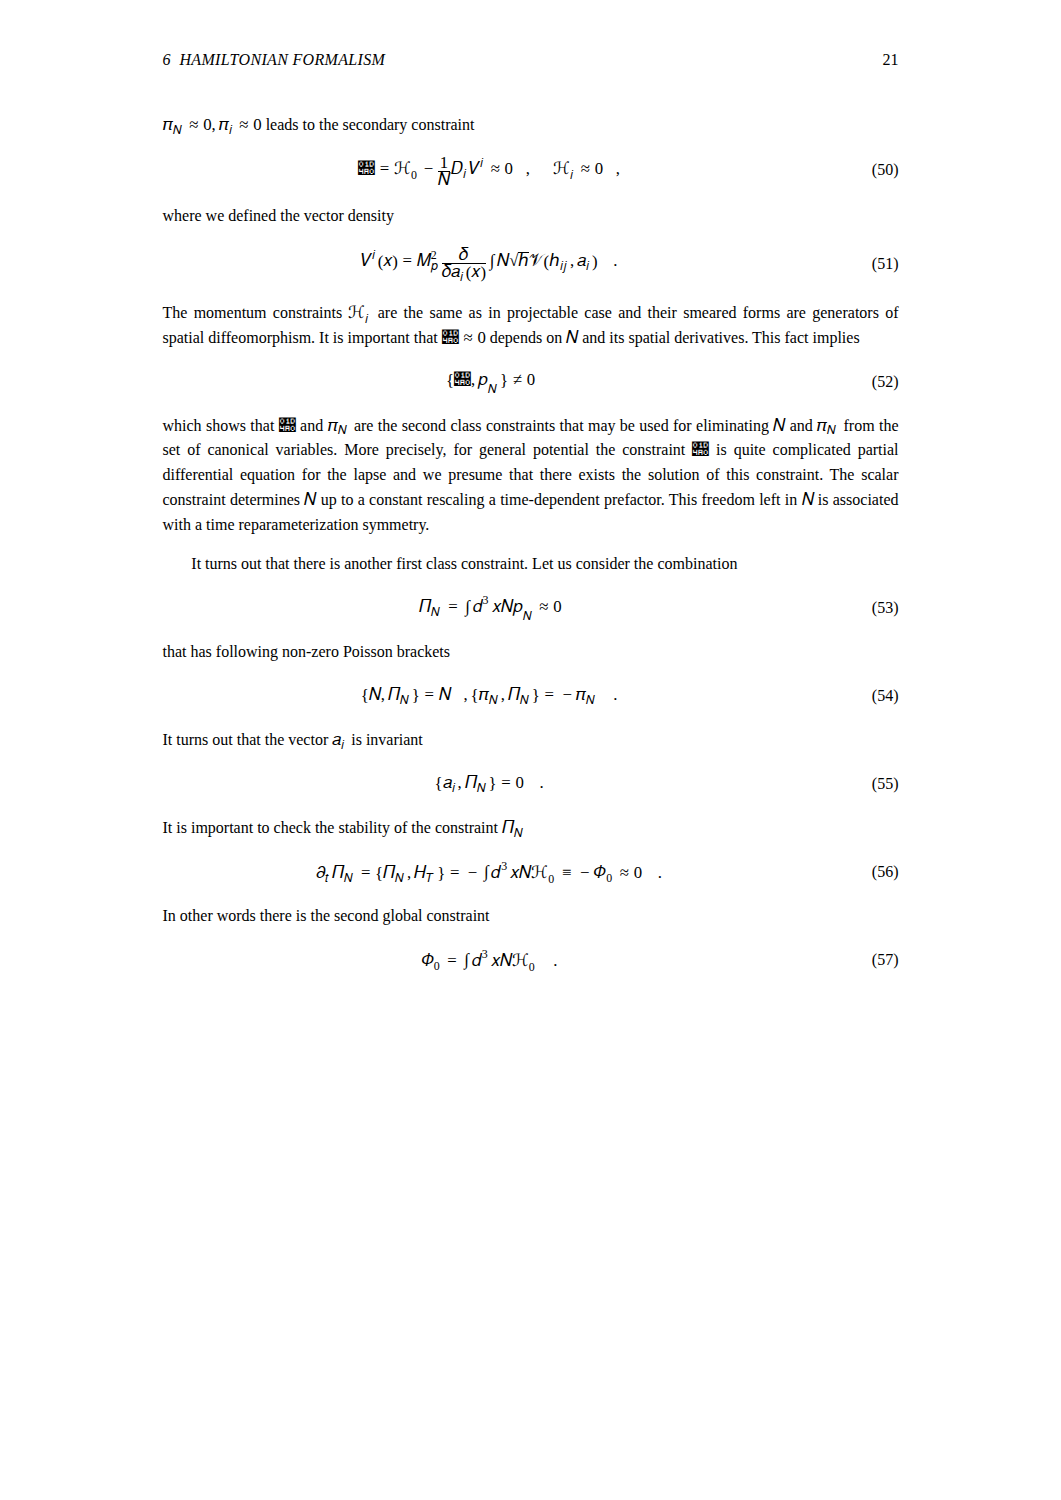6 HAMILTONIAN FORMALISM 21
πN≈0,πi≈0 leads to the secondary constraint
𝒠=ℋ0− 1N DiVi ≈0 , ℋi≈0 , (50)
where we defined the vector density
Vi(x)= Mp2 δδai(x) ∫Nh𝒱(hij,ai) . (51)
The momentum constraints ℋi are the same as in projectable case and their smeared forms are generators of spatial diffeomorphism. It is important that 𝒠≈0 depends on N and its spatial derivatives. This fact implies
{𝒠,pN}≠0 (52)
which shows that 𝒠 and πN are the second class constraints that may be used for eliminating N and πN from the set of canonical variables. More precisely, for general potential the constraint 𝒠 is quite complicated partial differential equation for the lapse and we presume that there exists the solution of this constraint. The scalar constraint determines N up to a constant rescaling a time-dependent prefactor. This freedom left in N is associated with a time reparameterization symmetry.
It turns out that there is another first class constraint. Let us consider the combination
ΠN= ∫d3xNpN≈0 (53)
that has following non-zero Poisson brackets
{N,ΠN}=N , {πN,ΠN}=−πN . (54)
It turns out that the vector ai is invariant
{ai,ΠN}=0 . (55)
It is important to check the stability of the constraint ΠN
∂tΠN= {ΠN,HT}= −∫d3xNℋ0 ≡−Φ0≈0 . (56)
In other words there is the second global constraint
Φ0= ∫d3xNℋ0 . (57)